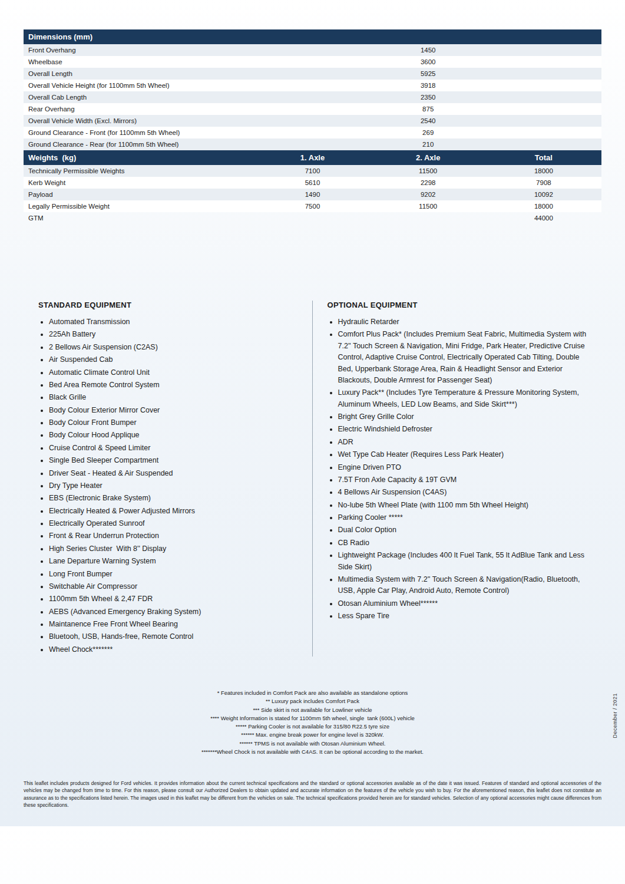| Dimensions (mm) |
| Front Overhang | 1450 |
| Wheelbase | 3600 |
| Overall Length | 5925 |
| Overall Vehicle Height (for 1100mm 5th Wheel) | 3918 |
| Overall Cab Length | 2350 |
| Rear Overhang | 875 |
| Overall Vehicle Width (Excl. Mirrors) | 2540 |
| Ground Clearance - Front (for 1100mm 5th Wheel) | 269 |
| Ground Clearance - Rear (for 1100mm 5th Wheel) | 210 |
| Weights (kg) | 1. Axle | 2. Axle | Total |
| Technically Permissible Weights | 7100 | 11500 | 18000 |
| Kerb Weight | 5610 | 2298 | 7908 |
| Payload | 1490 | 9202 | 10092 |
| Legally Permissible Weight | 7500 | 11500 | 18000 |
| GTM | | | 44000 |
STANDARD EQUIPMENT
Automated Transmission
225Ah Battery
2 Bellows Air Suspension (C2AS)
Air Suspended Cab
Automatic Climate Control Unit
Bed Area Remote Control System
Black Grille
Body Colour Exterior Mirror Cover
Body Colour Front Bumper
Body Colour Hood Applique
Cruise Control & Speed Limiter
Single Bed Sleeper Compartment
Driver Seat - Heated & Air Suspended
Dry Type Heater
EBS (Electronic Brake System)
Electrically Heated & Power Adjusted Mirrors
Electrically Operated Sunroof
Front & Rear Underrun Protection
High Series Cluster With 8'' Display
Lane Departure Warning System
Long Front Bumper
Switchable Air Compressor
1100mm 5th Wheel & 2,47 FDR
AEBS (Advanced Emergency Braking System)
Maintanence Free Front Wheel Bearing
Bluetooh, USB, Hands-free, Remote Control
Wheel Chock*******
OPTIONAL EQUIPMENT
Hydraulic Retarder
Comfort Plus Pack* (Includes Premium Seat Fabric, Multimedia System with 7.2'' Touch Screen & Navigation, Mini Fridge, Park Heater, Predictive Cruise Control, Adaptive Cruise Control, Electrically Operated Cab Tilting, Double Bed, Upperbank Storage Area, Rain & Headlight Sensor and Exterior Blackouts, Double Armrest for Passenger Seat)
Luxury Pack** (Includes Tyre Temperature & Pressure Monitoring System, Aluminum Wheels, LED Low Beams, and Side Skirt***)
Bright Grey Grille Color
Electric Windshield Defroster
ADR
Wet Type Cab Heater (Requires Less Park Heater)
Engine Driven PTO
7.5T Fron Axle Capacity & 19T GVM
4 Bellows Air Suspension (C4AS)
No-lube 5th Wheel Plate (with 1100 mm 5th Wheel Height)
Parking Cooler *****
Dual Color Option
CB Radio
Lightweight Package (Includes 400 lt Fuel Tank, 55 lt AdBlue Tank and Less Side Skirt)
Multimedia System with 7.2'' Touch Screen & Navigation(Radio, Bluetooth, USB, Apple Car Play, Android Auto, Remote Control)
Otosan Aluminium Wheel******
Less Spare Tire
* Features included in Comfort Pack are also available as standalone options
** Luxury pack includes Comfort Pack
*** Side skirt is not available for Lowliner vehicle
**** Weight Information is stated for 1100mm 5th wheel, single tank (600L) vehicle
***** Parking Cooler is not available for 315/80 R22.5 tyre size
****** Max. engine break power for engine level is 320kW.
****** TPMS is not available with Otosan Aluminium Wheel.
*******Wheel Chock is not available with C4AS. It can be optional according to the market.
This leaflet includes products designed for Ford vehicles. It provides information about the current technical specifications and the standard or optional accessories available as of the date it was issued. Features of standard and optional accessories of the vehicles may be changed from time to time. For this reason, please consult our Authorized Dealers to obtain updated and accurate information on the features of the vehicle you wish to buy. For the aforementioned reason, this leaflet does not constitute an assurance as to the specifications listed herein. The images used in this leaflet may be different from the vehicles on sale. The technical specifications provided herein are for standard vehicles. Selection of any optional accessories might cause differences from these specifications.
December / 2021